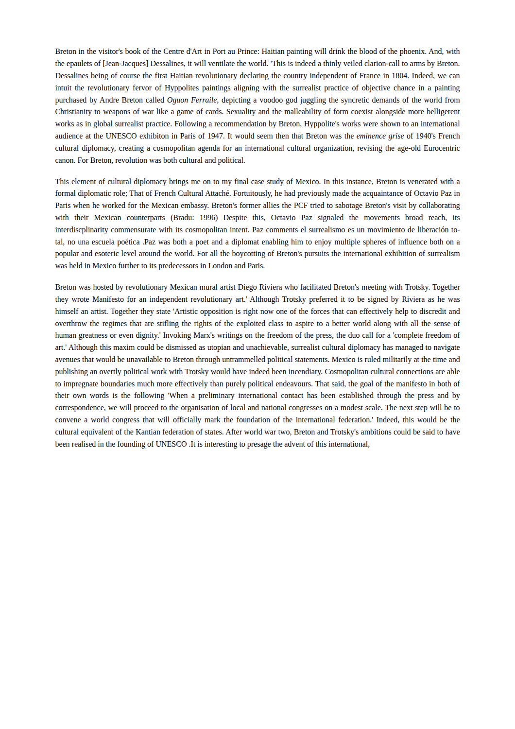Breton in the visitor's book of the Centre d'Art in Port au Prince: Haitian painting will drink the blood of the phoenix. And, with the epaulets of [Jean-Jacques] Dessalines, it will ventilate the world. 'This is indeed a thinly veiled clarion-call to arms by Breton. Dessalines being of course the first Haitian revolutionary declaring the country independent of France in 1804. Indeed, we can intuit the revolutionary fervor of Hyppolites paintings aligning with the surrealist practice of objective chance in a painting purchased by Andre Breton called Oguon Ferraile, depicting a voodoo god juggling the syncretic demands of the world from Christianity to weapons of war like a game of cards. Sexuality and the malleability of form coexist alongside more belligerent works as in global surrealist practice. Following a recommendation by Breton, Hyppolite's works were shown to an international audience at the UNESCO exhibiton in Paris of 1947. It would seem then that Breton was the eminence grise of 1940's French cultural diplomacy, creating a cosmopolitan agenda for an international cultural organization, revising the age-old Eurocentric canon. For Breton, revolution was both cultural and political.
This element of cultural diplomacy brings me on to my final case study of Mexico. In this instance, Breton is venerated with a formal diplomatic role; That of French Cultural Attaché. Fortuitously, he had previously made the acquaintance of Octavio Paz in Paris when he worked for the Mexican embassy. Breton's former allies the PCF tried to sabotage Breton's visit by collaborating with their Mexican counterparts (Bradu: 1996) Despite this, Octavio Paz signaled the movements broad reach, its interdiscplinarity commensurate with its cosmopolitan intent. Paz comments el surrealismo es un movimiento de liberación to- tal, no una escuela poética .Paz was both a poet and a diplomat enabling him to enjoy multiple spheres of influence both on a popular and esoteric level around the world. For all the boycotting of Breton's pursuits the international exhibition of surrealism was held in Mexico further to its predecessors in London and Paris.
Breton was hosted by revolutionary Mexican mural artist Diego Riviera who facilitated Breton's meeting with Trotsky. Together they wrote Manifesto for an independent revolutionary art.' Although Trotsky preferred it to be signed by Riviera as he was himself an artist. Together they state 'Artistic opposition is right now one of the forces that can effectively help to discredit and overthrow the regimes that are stifling the rights of the exploited class to aspire to a better world along with all the sense of human greatness or even dignity.' Invoking Marx's writings on the freedom of the press, the duo call for a 'complete freedom of art.' Although this maxim could be dismissed as utopian and unachievable, surrealist cultural diplomacy has managed to navigate avenues that would be unavailable to Breton through untrammelled political statements. Mexico is ruled militarily at the time and publishing an overtly political work with Trotsky would have indeed been incendiary. Cosmopolitan cultural connections are able to impregnate boundaries much more effectively than purely political endeavours. That said, the goal of the manifesto in both of their own words is the following 'When a preliminary international contact has been established through the press and by correspondence, we will proceed to the organisation of local and national congresses on a modest scale. The next step will be to convene a world congress that will officially mark the foundation of the international federation.' Indeed, this would be the cultural equivalent of the Kantian federation of states. After world war two, Breton and Trotsky's ambitions could be said to have been realised in the founding of UNESCO .It is interesting to presage the advent of this international,